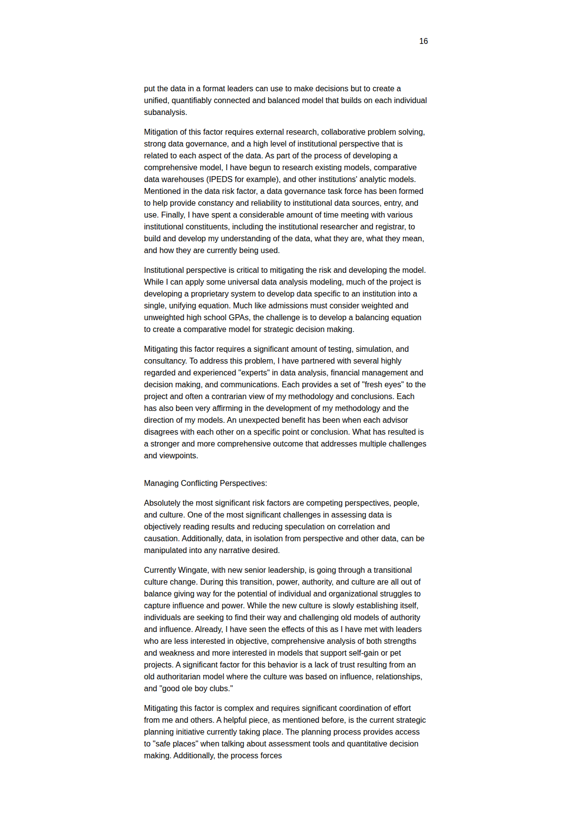16
put the data in a format leaders can use to make decisions but to create a unified, quantifiably connected and balanced model that builds on each individual subanalysis.
Mitigation of this factor requires external research, collaborative problem solving, strong data governance, and a high level of institutional perspective that is related to each aspect of the data. As part of the process of developing a comprehensive model, I have begun to research existing models, comparative data warehouses (IPEDS for example), and other institutions' analytic models. Mentioned in the data risk factor, a data governance task force has been formed to help provide constancy and reliability to institutional data sources, entry, and use. Finally, I have spent a considerable amount of time meeting with various institutional constituents, including the institutional researcher and registrar, to build and develop my understanding of the data, what they are, what they mean, and how they are currently being used.
Institutional perspective is critical to mitigating the risk and developing the model. While I can apply some universal data analysis modeling, much of the project is developing a proprietary system to develop data specific to an institution into a single, unifying equation. Much like admissions must consider weighted and unweighted high school GPAs, the challenge is to develop a balancing equation to create a comparative model for strategic decision making.
Mitigating this factor requires a significant amount of testing, simulation, and consultancy. To address this problem, I have partnered with several highly regarded and experienced "experts" in data analysis, financial management and decision making, and communications. Each provides a set of "fresh eyes" to the project and often a contrarian view of my methodology and conclusions. Each has also been very affirming in the development of my methodology and the direction of my models. An unexpected benefit has been when each advisor disagrees with each other on a specific point or conclusion. What has resulted is a stronger and more comprehensive outcome that addresses multiple challenges and viewpoints.
Managing Conflicting Perspectives:
Absolutely the most significant risk factors are competing perspectives, people, and culture. One of the most significant challenges in assessing data is objectively reading results and reducing speculation on correlation and causation. Additionally, data, in isolation from perspective and other data, can be manipulated into any narrative desired.
Currently Wingate, with new senior leadership, is going through a transitional culture change. During this transition, power, authority, and culture are all out of balance giving way for the potential of individual and organizational struggles to capture influence and power. While the new culture is slowly establishing itself, individuals are seeking to find their way and challenging old models of authority and influence. Already, I have seen the effects of this as I have met with leaders who are less interested in objective, comprehensive analysis of both strengths and weakness and more interested in models that support self-gain or pet projects. A significant factor for this behavior is a lack of trust resulting from an old authoritarian model where the culture was based on influence, relationships, and "good ole boy clubs."
Mitigating this factor is complex and requires significant coordination of effort from me and others. A helpful piece, as mentioned before, is the current strategic planning initiative currently taking place. The planning process provides access to "safe places" when talking about assessment tools and quantitative decision making. Additionally, the process forces